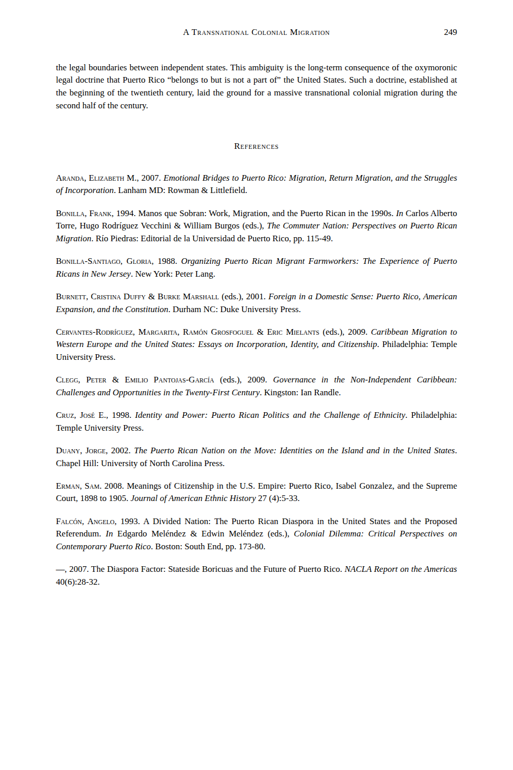A Transnational Colonial Migration 249
the legal boundaries between independent states. This ambiguity is the long-term consequence of the oxymoronic legal doctrine that Puerto Rico “belongs to but is not a part of” the United States. Such a doctrine, established at the beginning of the twentieth century, laid the ground for a massive transnational colonial migration during the second half of the century.
References
Aranda, Elizabeth M., 2007. Emotional Bridges to Puerto Rico: Migration, Return Migration, and the Struggles of Incorporation. Lanham MD: Rowman & Littlefield.
Bonilla, Frank, 1994. Manos que Sobran: Work, Migration, and the Puerto Rican in the 1990s. In Carlos Alberto Torre, Hugo Rodríguez Vecchini & William Burgos (eds.), The Commuter Nation: Perspectives on Puerto Rican Migration. Río Piedras: Editorial de la Universidad de Puerto Rico, pp. 115-49.
Bonilla-Santiago, Gloria, 1988. Organizing Puerto Rican Migrant Farmworkers: The Experience of Puerto Ricans in New Jersey. New York: Peter Lang.
Burnett, Cristina Duffy & Burke Marshall (eds.), 2001. Foreign in a Domestic Sense: Puerto Rico, American Expansion, and the Constitution. Durham NC: Duke University Press.
Cervantes-Rodríguez, Margarita, Ramón Grosfoguel & Eric Mielants (eds.), 2009. Caribbean Migration to Western Europe and the United States: Essays on Incorporation, Identity, and Citizenship. Philadelphia: Temple University Press.
Clegg, Peter & Emilio Pantojas-García (eds.), 2009. Governance in the Non-Independent Caribbean: Challenges and Opportunities in the Twenty-First Century. Kingston: Ian Randle.
Cruz, José E., 1998. Identity and Power: Puerto Rican Politics and the Challenge of Ethnicity. Philadelphia: Temple University Press.
Duany, Jorge, 2002. The Puerto Rican Nation on the Move: Identities on the Island and in the United States. Chapel Hill: University of North Carolina Press.
Erman, Sam. 2008. Meanings of Citizenship in the U.S. Empire: Puerto Rico, Isabel Gonzalez, and the Supreme Court, 1898 to 1905. Journal of American Ethnic History 27 (4):5-33.
Falcón, Angelo, 1993. A Divided Nation: The Puerto Rican Diaspora in the United States and the Proposed Referendum. In Edgardo Meléndez & Edwin Meléndez (eds.), Colonial Dilemma: Critical Perspectives on Contemporary Puerto Rico. Boston: South End, pp. 173-80.
—, 2007. The Diaspora Factor: Stateside Boricuas and the Future of Puerto Rico. NACLA Report on the Americas 40(6):28-32.